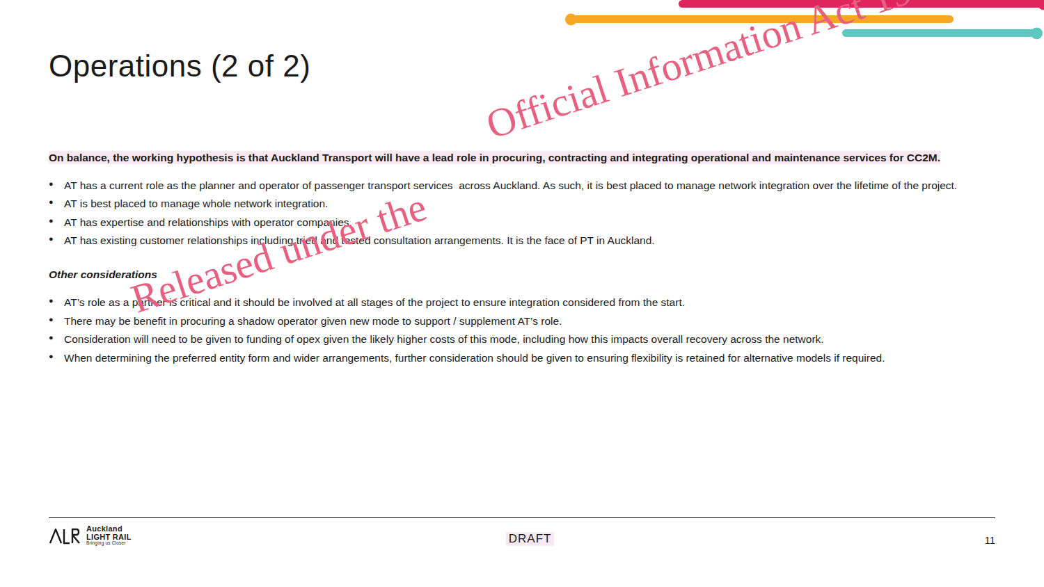Operations (2 of 2)
On balance, the working hypothesis is that Auckland Transport will have a lead role in procuring, contracting and integrating operational and maintenance services for CC2M.
AT has a current role as the planner and operator of passenger transport services across Auckland. As such, it is best placed to manage network integration over the lifetime of the project.
AT is best placed to manage whole network integration.
AT has expertise and relationships with operator companies.
AT has existing customer relationships including tried and tested consultation arrangements. It is the face of PT in Auckland.
Other considerations
AT’s role as a partner is critical and it should be involved at all stages of the project to ensure integration considered from the start.
There may be benefit in procuring a shadow operator given new mode to support / supplement AT’s role.
Consideration will need to be given to funding of opex given the likely higher costs of this mode, including how this impacts overall recovery across the network.
When determining the preferred entity form and wider arrangements, further consideration should be given to ensuring flexibility is retained for alternative models if required.
Auckland
LIGHT RAILBringing us Closer
DRAFT
11
Official Information Act 1982
Released under the